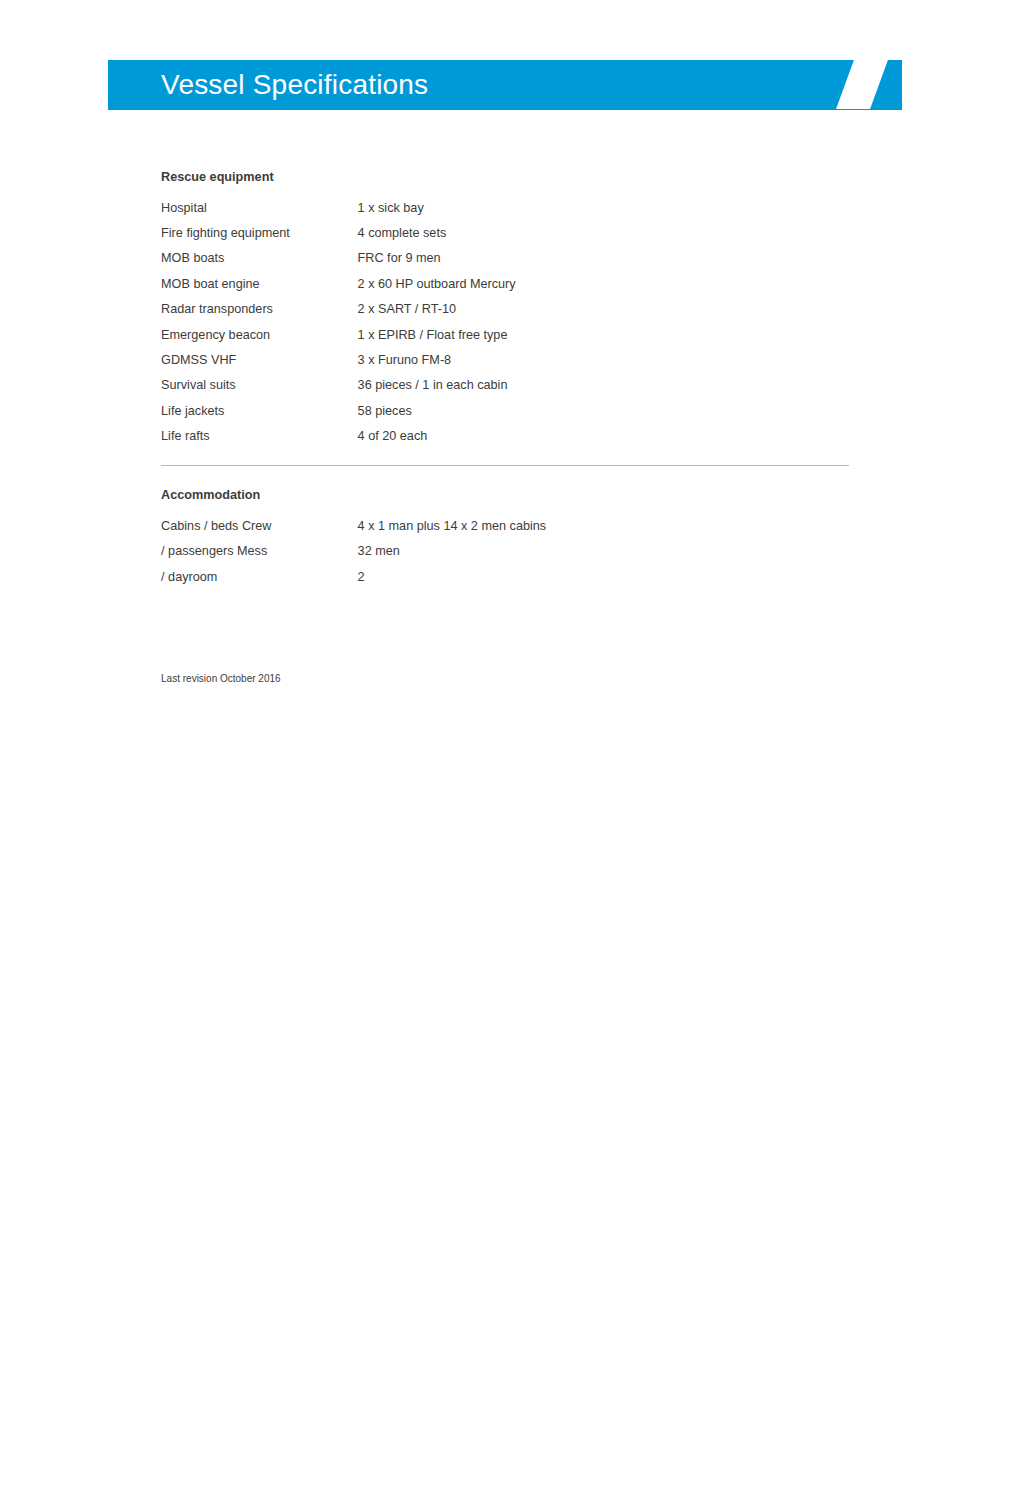Vessel Specifications
Rescue equipment
| Hospital | 1 x sick bay |
| Fire fighting equipment | 4 complete sets |
| MOB boats | FRC for 9 men |
| MOB boat engine | 2 x 60 HP outboard Mercury |
| Radar transponders | 2 x SART / RT-10 |
| Emergency beacon | 1 x EPIRB / Float free type |
| GDMSS VHF | 3 x Furuno FM-8 |
| Survival suits | 36 pieces / 1 in each cabin |
| Life jackets | 58 pieces |
| Life rafts | 4 of 20 each |
Accommodation
| Cabins / beds Crew | 4 x 1 man plus 14 x 2 men cabins |
| / passengers Mess | 32 men |
| / dayroom | 2 |
Last revision October 2016